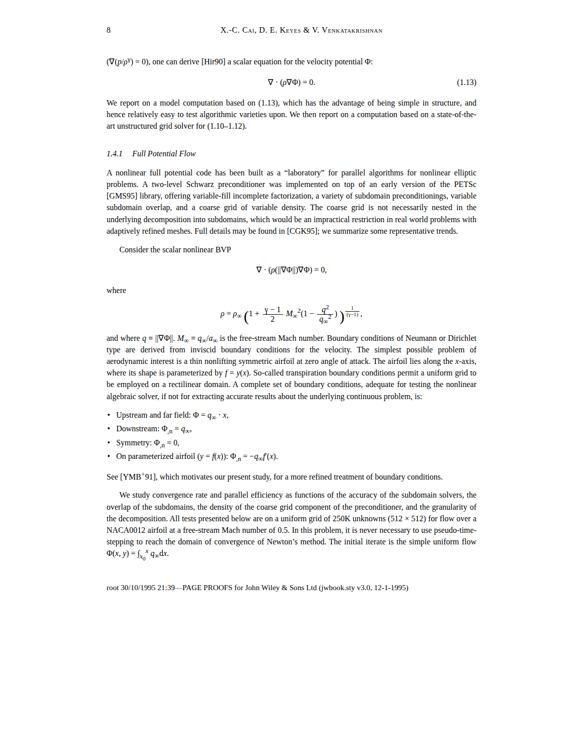8 X.-C. Cai, D. E. Keyes & V. Venkatakrishnan
(∇(p/ργ) = 0), one can derive [Hir90] a scalar equation for the velocity potential Φ:
∇ · (ρ∇Φ) = 0. (1.13)
We report on a model computation based on (1.13), which has the advantage of being simple in structure, and hence relatively easy to test algorithmic varieties upon. We then report on a computation based on a state-of-the-art unstructured grid solver for (1.10–1.12).
1.4.1 Full Potential Flow
A nonlinear full potential code has been built as a “laboratory” for parallel algorithms for nonlinear elliptic problems. A two-level Schwarz preconditioner was implemented on top of an early version of the PETSc [GMS95] library, offering variable-fill incomplete factorization, a variety of subdomain preconditionings, variable subdomain overlap, and a coarse grid of variable density. The coarse grid is not necessarily nested in the underlying decomposition into subdomains, which would be an impractical restriction in real world problems with adaptively refined meshes. Full details may be found in [CGK95]; we summarize some representative trends.
Consider the scalar nonlinear BVP
∇ · (ρ(||∇Φ||)∇Φ) = 0,
where
ρ = ρ∞ (1 + γ − 12 M∞2(1 − q2 q∞2) )1(γ−1),
and where q ≡ ||∇Φ||. M∞ ≡ q∞/a∞ is the free-stream Mach number. Boundary conditions of Neumann or Dirichlet type are derived from inviscid boundary conditions for the velocity. The simplest possible problem of aerodynamic interest is a thin nonlifting symmetric airfoil at zero angle of attack. The airfoil lies along the x-axis, where its shape is parameterized by f = y(x). So-called transpiration boundary conditions permit a uniform grid to be employed on a rectilinear domain. A complete set of boundary conditions, adequate for testing the nonlinear algebraic solver, if not for extracting accurate results about the underlying continuous problem, is:
Upstream and far field: Φ = q∞ · x,
Downstream: Φ,n = q∞,
Symmetry: Φ,n = 0,
On parameterized airfoil (y = f(x)): Φ,n = −q∞f′(x).
See [YMB+91], which motivates our present study, for a more refined treatment of boundary conditions.
We study convergence rate and parallel efficiency as functions of the accuracy of the subdomain solvers, the overlap of the subdomains, the density of the coarse grid component of the preconditioner, and the granularity of the decomposition. All tests presented below are on a uniform grid of 250K unknowns (512 × 512) for flow over a NACA0012 airfoil at a free-stream Mach number of 0.5. In this problem, it is never necessary to use pseudo-time-stepping to reach the domain of convergence of Newton’s method. The initial iterate is the simple uniform flow Φ(x, y) = ∫x0x q∞dx.
root 30/10/1995 21:39—PAGE PROOFS for John Wiley & Sons Ltd (jwbook.sty v3.0, 12-1-1995)